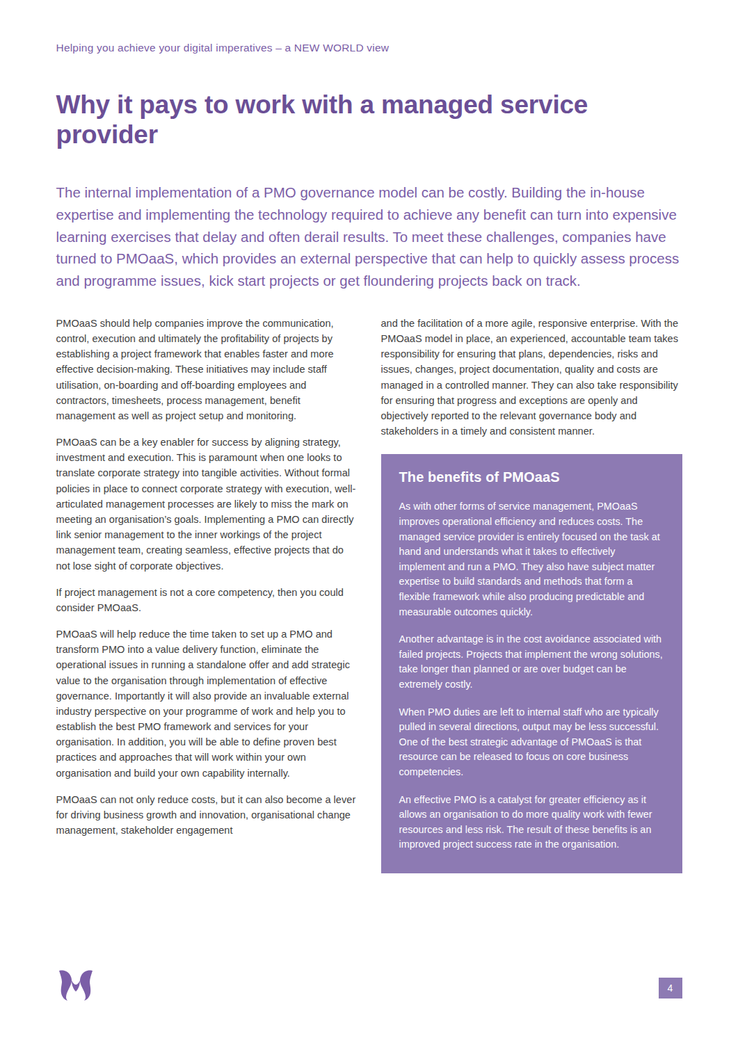Helping you achieve your digital imperatives – a NEW WORLD view
Why it pays to work with a managed service provider
The internal implementation of a PMO governance model can be costly. Building the in-house expertise and implementing the technology required to achieve any benefit can turn into expensive learning exercises that delay and often derail results. To meet these challenges, companies have turned to PMOaaS, which provides an external perspective that can help to quickly assess process and programme issues, kick start projects or get floundering projects back on track.
PMOaaS should help companies improve the communication, control, execution and ultimately the profitability of projects by establishing a project framework that enables faster and more effective decision-making. These initiatives may include staff utilisation, on-boarding and off-boarding employees and contractors, timesheets, process management, benefit management as well as project setup and monitoring.
PMOaaS can be a key enabler for success by aligning strategy, investment and execution. This is paramount when one looks to translate corporate strategy into tangible activities. Without formal policies in place to connect corporate strategy with execution, well-articulated management processes are likely to miss the mark on meeting an organisation’s goals. Implementing a PMO can directly link senior management to the inner workings of the project management team, creating seamless, effective projects that do not lose sight of corporate objectives.
If project management is not a core competency, then you could consider PMOaaS.
PMOaaS will help reduce the time taken to set up a PMO and transform PMO into a value delivery function, eliminate the operational issues in running a standalone offer and add strategic value to the organisation through implementation of effective governance. Importantly it will also provide an invaluable external industry perspective on your programme of work and help you to establish the best PMO framework and services for your organisation. In addition, you will be able to define proven best practices and approaches that will work within your own organisation and build your own capability internally.
PMOaaS can not only reduce costs, but it can also become a lever for driving business growth and innovation, organisational change management, stakeholder engagement
and the facilitation of a more agile, responsive enterprise. With the PMOaaS model in place, an experienced, accountable team takes responsibility for ensuring that plans, dependencies, risks and issues, changes, project documentation, quality and costs are managed in a controlled manner. They can also take responsibility for ensuring that progress and exceptions are openly and objectively reported to the relevant governance body and stakeholders in a timely and consistent manner.
The benefits of PMOaaS
As with other forms of service management, PMOaaS improves operational efficiency and reduces costs. The managed service provider is entirely focused on the task at hand and understands what it takes to effectively implement and run a PMO. They also have subject matter expertise to build standards and methods that form a flexible framework while also producing predictable and measurable outcomes quickly.
Another advantage is in the cost avoidance associated with failed projects. Projects that implement the wrong solutions, take longer than planned or are over budget can be extremely costly.
When PMO duties are left to internal staff who are typically pulled in several directions, output may be less successful. One of the best strategic advantage of PMOaaS is that resource can be released to focus on core business competencies.
An effective PMO is a catalyst for greater efficiency as it allows an organisation to do more quality work with fewer resources and less risk. The result of these benefits is an improved project success rate in the organisation.
4